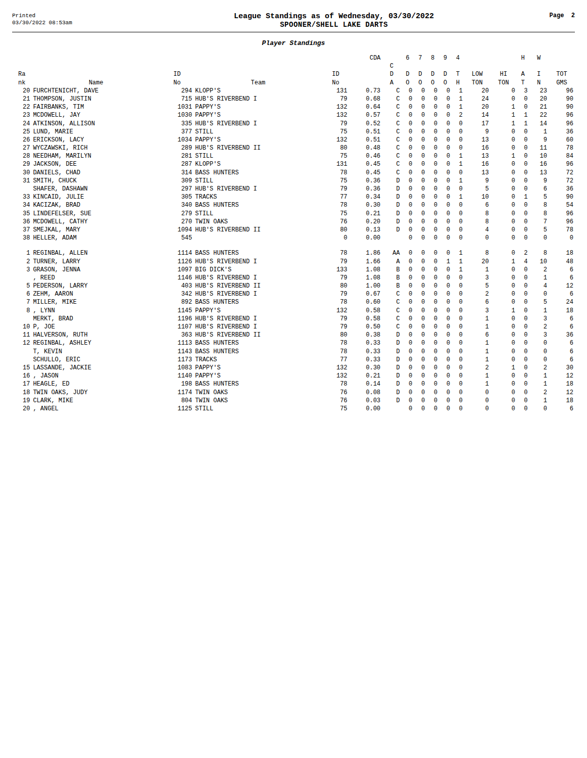Printed
03/30/2022 08:53am
Page 2
League Standings as of Wednesday, 03/30/2022
SPOONER/SHELL LAKE DARTS
Player Standings
Player Standings
| Ra nk | Name | ID No | Team | ID No | CDA | 6 | 7 | 8 | 9 | 4 | LOW TON | HI TON | H | W | TOT GMS |
| --- | --- | --- | --- | --- | --- | --- | --- | --- | --- | --- | --- | --- | --- | --- | --- |
| | C D A | D O | D O | D O | D O | T H | A T | I N |
| 20 | FURCHTENICHT, DAVE | 294 | KLOPP'S | 131 | 0.73 | C | 0 | 0 | 0 | 0 | 1 | 20 | 0 | 3 | 23 | 96 |
| 21 | THOMPSON, JUSTIN | 715 | HUB'S RIVERBEND I | 79 | 0.68 | C | 0 | 0 | 0 | 0 | 1 | 24 | 0 | 0 | 20 | 90 |
| 22 | FAIRBANKS, TIM | 1031 | PAPPY'S | 132 | 0.64 | C | 0 | 0 | 0 | 0 | 1 | 20 | 1 | 0 | 21 | 90 |
| 23 | MCDOWELL, JAY | 1030 | PAPPY'S | 132 | 0.57 | C | 0 | 0 | 0 | 0 | 2 | 14 | 1 | 1 | 22 | 96 |
| 24 | ATKINSON, ALLISON | 335 | HUB'S RIVERBEND I | 79 | 0.52 | C | 0 | 0 | 0 | 0 | 0 | 17 | 1 | 1 | 14 | 96 |
| 25 | LUND, MARIE | 377 | STILL | 75 | 0.51 | C | 0 | 0 | 0 | 0 | 0 | 9 | 0 | 0 | 1 | 36 |
| 26 | ERICKSON, LACY | 1034 | PAPPY'S | 132 | 0.51 | C | 0 | 0 | 0 | 0 | 0 | 13 | 0 | 0 | 9 | 60 |
| 27 | WYCZAWSKI, RICH | 289 | HUB'S RIVERBEND II | 80 | 0.48 | C | 0 | 0 | 0 | 0 | 0 | 16 | 0 | 0 | 11 | 78 |
| 28 | NEEDHAM, MARILYN | 281 | STILL | 75 | 0.46 | C | 0 | 0 | 0 | 0 | 1 | 13 | 1 | 0 | 10 | 84 |
| 29 | JACKSON, DEE | 287 | KLOPP'S | 131 | 0.45 | C | 0 | 0 | 0 | 0 | 1 | 16 | 0 | 0 | 16 | 96 |
| 30 | DANIELS, CHAD | 314 | BASS HUNTERS | 78 | 0.45 | C | 0 | 0 | 0 | 0 | 0 | 13 | 0 | 0 | 13 | 72 |
| 31 | SMITH, CHUCK | 309 | STILL | 75 | 0.36 | D | 0 | 0 | 0 | 0 | 1 | 9 | 0 | 0 | 9 | 72 |
| | SHAFER, DASHAWN | 297 | HUB'S RIVERBEND I | 79 | 0.36 | D | 0 | 0 | 0 | 0 | 0 | 5 | 0 | 0 | 6 | 36 |
| 33 | KINCAID, JULIE | 305 | TRACKS | 77 | 0.34 | D | 0 | 0 | 0 | 0 | 1 | 10 | 0 | 1 | 5 | 90 |
| 34 | KACIZAK, BRAD | 340 | BASS HUNTERS | 78 | 0.30 | D | 0 | 0 | 0 | 0 | 0 | 6 | 0 | 0 | 8 | 54 |
| 35 | LINDEFELSER, SUE | 279 | STILL | 75 | 0.21 | D | 0 | 0 | 0 | 0 | 0 | 8 | 0 | 0 | 8 | 96 |
| 36 | MCDOWELL, CATHY | 270 | TWIN OAKS | 76 | 0.20 | D | 0 | 0 | 0 | 0 | 0 | 8 | 0 | 0 | 7 | 96 |
| 37 | SMEJKAL, MARY | 1094 | HUB'S RIVERBEND II | 80 | 0.13 | D | 0 | 0 | 0 | 0 | 0 | 4 | 0 | 0 | 5 | 78 |
| 38 | HELLER, ADAM | 545 | | 0 | 0.00 | | 0 | 0 | 0 | 0 | 0 | 0 | 0 | 0 | 0 | 0 |
| 1 | REGINBAL, ALLEN | 1114 | BASS HUNTERS | 78 | 1.86 | AA | 0 | 0 | 0 | 0 | 1 | 8 | 0 | 2 | 8 | 18 |
| 2 | TURNER, LARRY | 1126 | HUB'S RIVERBEND I | 79 | 1.66 | A | 0 | 0 | 0 | 1 | 1 | 20 | 1 | 4 | 10 | 48 |
| 3 | GRASON, JENNA | 1097 | BIG DICK'S | 133 | 1.08 | B | 0 | 0 | 0 | 0 | 1 | 1 | 0 | 0 | 2 | 6 |
| | , REED | 1146 | HUB'S RIVERBEND I | 79 | 1.08 | B | 0 | 0 | 0 | 0 | 0 | 3 | 0 | 0 | 1 | 6 |
| 5 | PEDERSON, LARRY | 403 | HUB'S RIVERBEND II | 80 | 1.00 | B | 0 | 0 | 0 | 0 | 0 | 5 | 0 | 0 | 4 | 12 |
| 6 | ZEHM, AARON | 342 | HUB'S RIVERBEND I | 79 | 0.67 | C | 0 | 0 | 0 | 0 | 0 | 2 | 0 | 0 | 0 | 6 |
| 7 | MILLER, MIKE | 892 | BASS HUNTERS | 78 | 0.60 | C | 0 | 0 | 0 | 0 | 0 | 6 | 0 | 0 | 5 | 24 |
| 8 | , LYNN | 1145 | PAPPY'S | 132 | 0.58 | C | 0 | 0 | 0 | 0 | 0 | 3 | 1 | 0 | 1 | 18 |
| | MERKT, BRAD | 1196 | HUB'S RIVERBEND I | 79 | 0.58 | C | 0 | 0 | 0 | 0 | 0 | 1 | 0 | 0 | 3 | 6 |
| 10 | P, JOE | 1107 | HUB'S RIVERBEND I | 79 | 0.50 | C | 0 | 0 | 0 | 0 | 0 | 1 | 0 | 0 | 2 | 6 |
| 11 | HALVERSON, RUTH | 363 | HUB'S RIVERBEND II | 80 | 0.38 | D | 0 | 0 | 0 | 0 | 0 | 6 | 0 | 0 | 3 | 36 |
| 12 | REGINBAL, ASHLEY | 1113 | BASS HUNTERS | 78 | 0.33 | D | 0 | 0 | 0 | 0 | 0 | 1 | 0 | 0 | 0 | 6 |
| | T, KEVIN | 1143 | BASS HUNTERS | 78 | 0.33 | D | 0 | 0 | 0 | 0 | 0 | 1 | 0 | 0 | 0 | 6 |
| | SCHULLO, ERIC | 1173 | TRACKS | 77 | 0.33 | D | 0 | 0 | 0 | 0 | 0 | 1 | 0 | 0 | 0 | 6 |
| 15 | LASSANDE, JACKIE | 1083 | PAPPY'S | 132 | 0.30 | D | 0 | 0 | 0 | 0 | 0 | 2 | 1 | 0 | 2 | 30 |
| 16 | , JASON | 1140 | PAPPY'S | 132 | 0.21 | D | 0 | 0 | 0 | 0 | 0 | 1 | 0 | 0 | 1 | 12 |
| 17 | HEAGLE, ED | 198 | BASS HUNTERS | 78 | 0.14 | D | 0 | 0 | 0 | 0 | 0 | 1 | 0 | 0 | 1 | 18 |
| 18 | TWIN OAKS, JUDY | 1174 | TWIN OAKS | 76 | 0.08 | D | 0 | 0 | 0 | 0 | 0 | 0 | 0 | 0 | 2 | 12 |
| 19 | CLARK, MIKE | 804 | TWIN OAKS | 76 | 0.03 | D | 0 | 0 | 0 | 0 | 0 | 0 | 0 | 0 | 1 | 18 |
| 20 | , ANGEL | 1125 | STILL | 75 | 0.00 | | 0 | 0 | 0 | 0 | 0 | 0 | 0 | 0 | 0 | 6 |